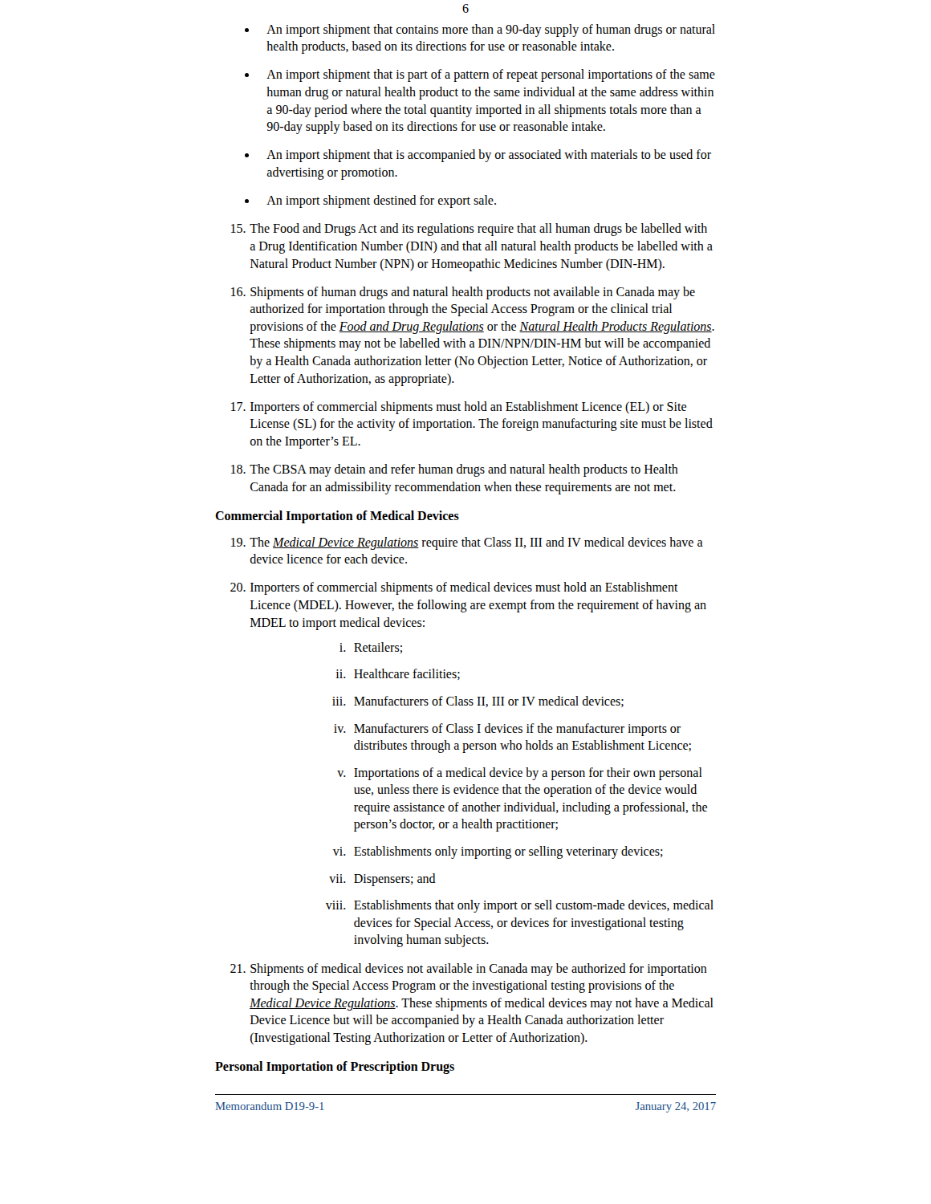6
An import shipment that contains more than a 90-day supply of human drugs or natural health products, based on its directions for use or reasonable intake.
An import shipment that is part of a pattern of repeat personal importations of the same human drug or natural health product to the same individual at the same address within a 90-day period where the total quantity imported in all shipments totals more than a 90-day supply based on its directions for use or reasonable intake.
An import shipment that is accompanied by or associated with materials to be used for advertising or promotion.
An import shipment destined for export sale.
15. The Food and Drugs Act and its regulations require that all human drugs be labelled with a Drug Identification Number (DIN) and that all natural health products be labelled with a Natural Product Number (NPN) or Homeopathic Medicines Number (DIN-HM).
16. Shipments of human drugs and natural health products not available in Canada may be authorized for importation through the Special Access Program or the clinical trial provisions of the Food and Drug Regulations or the Natural Health Products Regulations. These shipments may not be labelled with a DIN/NPN/DIN-HM but will be accompanied by a Health Canada authorization letter (No Objection Letter, Notice of Authorization, or Letter of Authorization, as appropriate).
17. Importers of commercial shipments must hold an Establishment Licence (EL) or Site License (SL) for the activity of importation. The foreign manufacturing site must be listed on the Importer’s EL.
18. The CBSA may detain and refer human drugs and natural health products to Health Canada for an admissibility recommendation when these requirements are not met.
Commercial Importation of Medical Devices
19. The Medical Device Regulations require that Class II, III and IV medical devices have a device licence for each device.
20. Importers of commercial shipments of medical devices must hold an Establishment Licence (MDEL). However, the following are exempt from the requirement of having an MDEL to import medical devices:
i. Retailers;
ii. Healthcare facilities;
iii. Manufacturers of Class II, III or IV medical devices;
iv. Manufacturers of Class I devices if the manufacturer imports or distributes through a person who holds an Establishment Licence;
v. Importations of a medical device by a person for their own personal use, unless there is evidence that the operation of the device would require assistance of another individual, including a professional, the person’s doctor, or a health practitioner;
vi. Establishments only importing or selling veterinary devices;
vii. Dispensers; and
viii. Establishments that only import or sell custom-made devices, medical devices for Special Access, or devices for investigational testing involving human subjects.
21. Shipments of medical devices not available in Canada may be authorized for importation through the Special Access Program or the investigational testing provisions of the Medical Device Regulations. These shipments of medical devices may not have a Medical Device Licence but will be accompanied by a Health Canada authorization letter (Investigational Testing Authorization or Letter of Authorization).
Personal Importation of Prescription Drugs
Memorandum D19-9-1 January 24, 2017